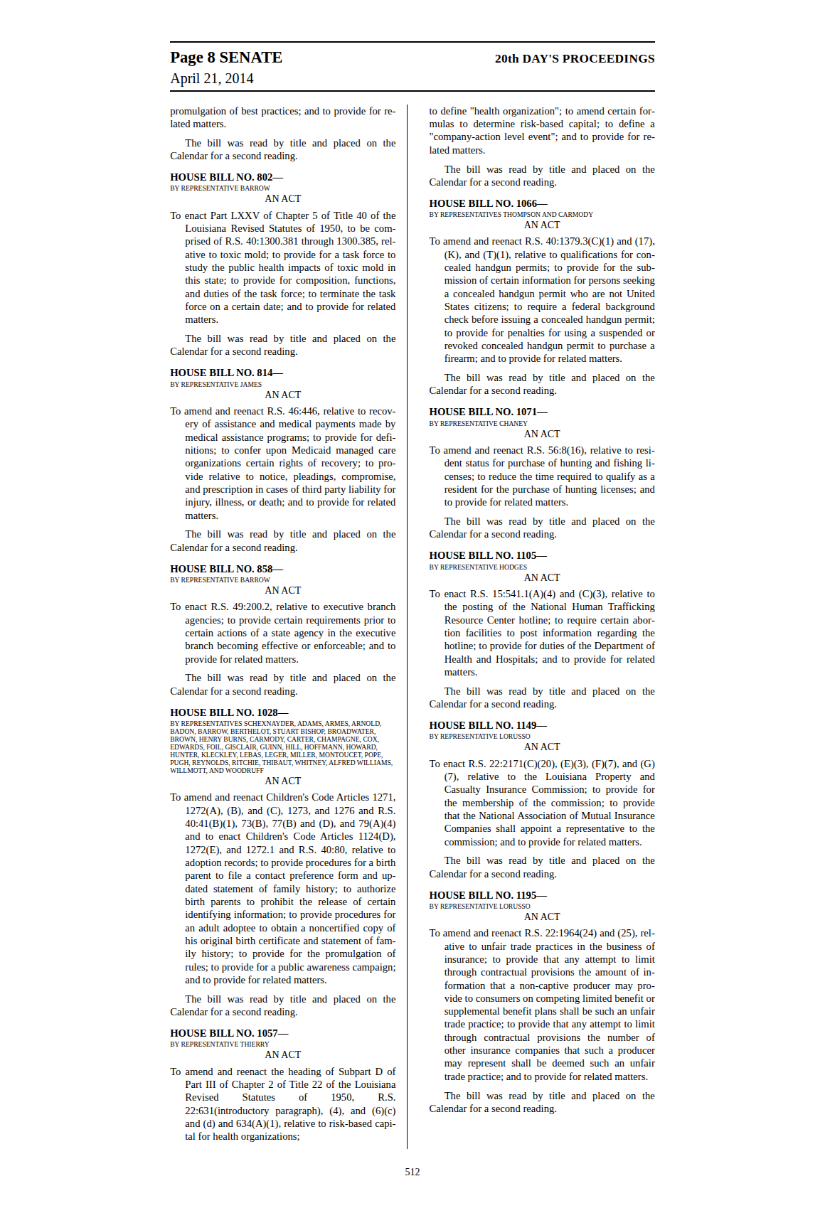Page 8 SENATE
20th DAY'S PROCEEDINGS
April 21, 2014
promulgation of best practices; and to provide for related matters.
The bill was read by title and placed on the Calendar for a second reading.
HOUSE BILL NO. 802—
BY REPRESENTATIVE BARROW
AN ACT
To enact Part LXXV of Chapter 5 of Title 40 of the Louisiana Revised Statutes of 1950, to be comprised of R.S. 40:1300.381 through 1300.385, relative to toxic mold; to provide for a task force to study the public health impacts of toxic mold in this state; to provide for composition, functions, and duties of the task force; to terminate the task force on a certain date; and to provide for related matters.
The bill was read by title and placed on the Calendar for a second reading.
HOUSE BILL NO. 814—
BY REPRESENTATIVE JAMES
AN ACT
To amend and reenact R.S. 46:446, relative to recovery of assistance and medical payments made by medical assistance programs; to provide for definitions; to confer upon Medicaid managed care organizations certain rights of recovery; to provide relative to notice, pleadings, compromise, and prescription in cases of third party liability for injury, illness, or death; and to provide for related matters.
The bill was read by title and placed on the Calendar for a second reading.
HOUSE BILL NO. 858—
BY REPRESENTATIVE BARROW
AN ACT
To enact R.S. 49:200.2, relative to executive branch agencies; to provide certain requirements prior to certain actions of a state agency in the executive branch becoming effective or enforceable; and to provide for related matters.
The bill was read by title and placed on the Calendar for a second reading.
HOUSE BILL NO. 1028—
BY REPRESENTATIVES SCHEXNAYDER, ADAMS, ARMES, ARNOLD, BADON, BARROW, BERTHELOT, STUART BISHOP, BROADWATER, BROWN, HENRY BURNS, CARMODY, CARTER, CHAMPAGNE, COX, EDWARDS, FOIL, GISCLAIR, GUINN, HILL, HOFFMANN, HOWARD, HUNTER, KLECKLEY, LEBAS, LEGER, MILLER, MONTOUCET, POPE, PUGH, REYNOLDS, RITCHIE, THIBAUT, WHITNEY, ALFRED WILLIAMS, WILLMOTT, AND WOODRUFF
AN ACT
To amend and reenact Children's Code Articles 1271, 1272(A), (B), and (C), 1273, and 1276 and R.S. 40:41(B)(1), 73(B), 77(B) and (D), and 79(A)(4) and to enact Children's Code Articles 1124(D), 1272(E), and 1272.1 and R.S. 40:80, relative to adoption records; to provide procedures for a birth parent to file a contact preference form and updated statement of family history; to authorize birth parents to prohibit the release of certain identifying information; to provide procedures for an adult adoptee to obtain a noncertified copy of his original birth certificate and statement of family history; to provide for the promulgation of rules; to provide for a public awareness campaign; and to provide for related matters.
The bill was read by title and placed on the Calendar for a second reading.
HOUSE BILL NO. 1057—
BY REPRESENTATIVE THIERRY
AN ACT
To amend and reenact the heading of Subpart D of Part III of Chapter 2 of Title 22 of the Louisiana Revised Statutes of 1950, R.S. 22:631(introductory paragraph), (4), and (6)(c) and (d) and 634(A)(1), relative to risk-based capital for health organizations;
to define "health organization"; to amend certain formulas to determine risk-based capital; to define a "company-action level event"; and to provide for related matters.
The bill was read by title and placed on the Calendar for a second reading.
HOUSE BILL NO. 1066—
BY REPRESENTATIVES THOMPSON AND CARMODY
AN ACT
To amend and reenact R.S. 40:1379.3(C)(1) and (17), (K), and (T)(1), relative to qualifications for concealed handgun permits; to provide for the submission of certain information for persons seeking a concealed handgun permit who are not United States citizens; to require a federal background check before issuing a concealed handgun permit; to provide for penalties for using a suspended or revoked concealed handgun permit to purchase a firearm; and to provide for related matters.
The bill was read by title and placed on the Calendar for a second reading.
HOUSE BILL NO. 1071—
BY REPRESENTATIVE CHANEY
AN ACT
To amend and reenact R.S. 56:8(16), relative to resident status for purchase of hunting and fishing licenses; to reduce the time required to qualify as a resident for the purchase of hunting licenses; and to provide for related matters.
The bill was read by title and placed on the Calendar for a second reading.
HOUSE BILL NO. 1105—
BY REPRESENTATIVE HODGES
AN ACT
To enact R.S. 15:541.1(A)(4) and (C)(3), relative to the posting of the National Human Trafficking Resource Center hotline; to require certain abortion facilities to post information regarding the hotline; to provide for duties of the Department of Health and Hospitals; and to provide for related matters.
The bill was read by title and placed on the Calendar for a second reading.
HOUSE BILL NO. 1149—
BY REPRESENTATIVE LORUSSO
AN ACT
To enact R.S. 22:2171(C)(20), (E)(3), (F)(7), and (G)(7), relative to the Louisiana Property and Casualty Insurance Commission; to provide for the membership of the commission; to provide that the National Association of Mutual Insurance Companies shall appoint a representative to the commission; and to provide for related matters.
The bill was read by title and placed on the Calendar for a second reading.
HOUSE BILL NO. 1195—
BY REPRESENTATIVE LORUSSO
AN ACT
To amend and reenact R.S. 22:1964(24) and (25), relative to unfair trade practices in the business of insurance; to provide that any attempt to limit through contractual provisions the amount of information that a non-captive producer may provide to consumers on competing limited benefit or supplemental benefit plans shall be such an unfair trade practice; to provide that any attempt to limit through contractual provisions the number of other insurance companies that such a producer may represent shall be deemed such an unfair trade practice; and to provide for related matters.
The bill was read by title and placed on the Calendar for a second reading.
512